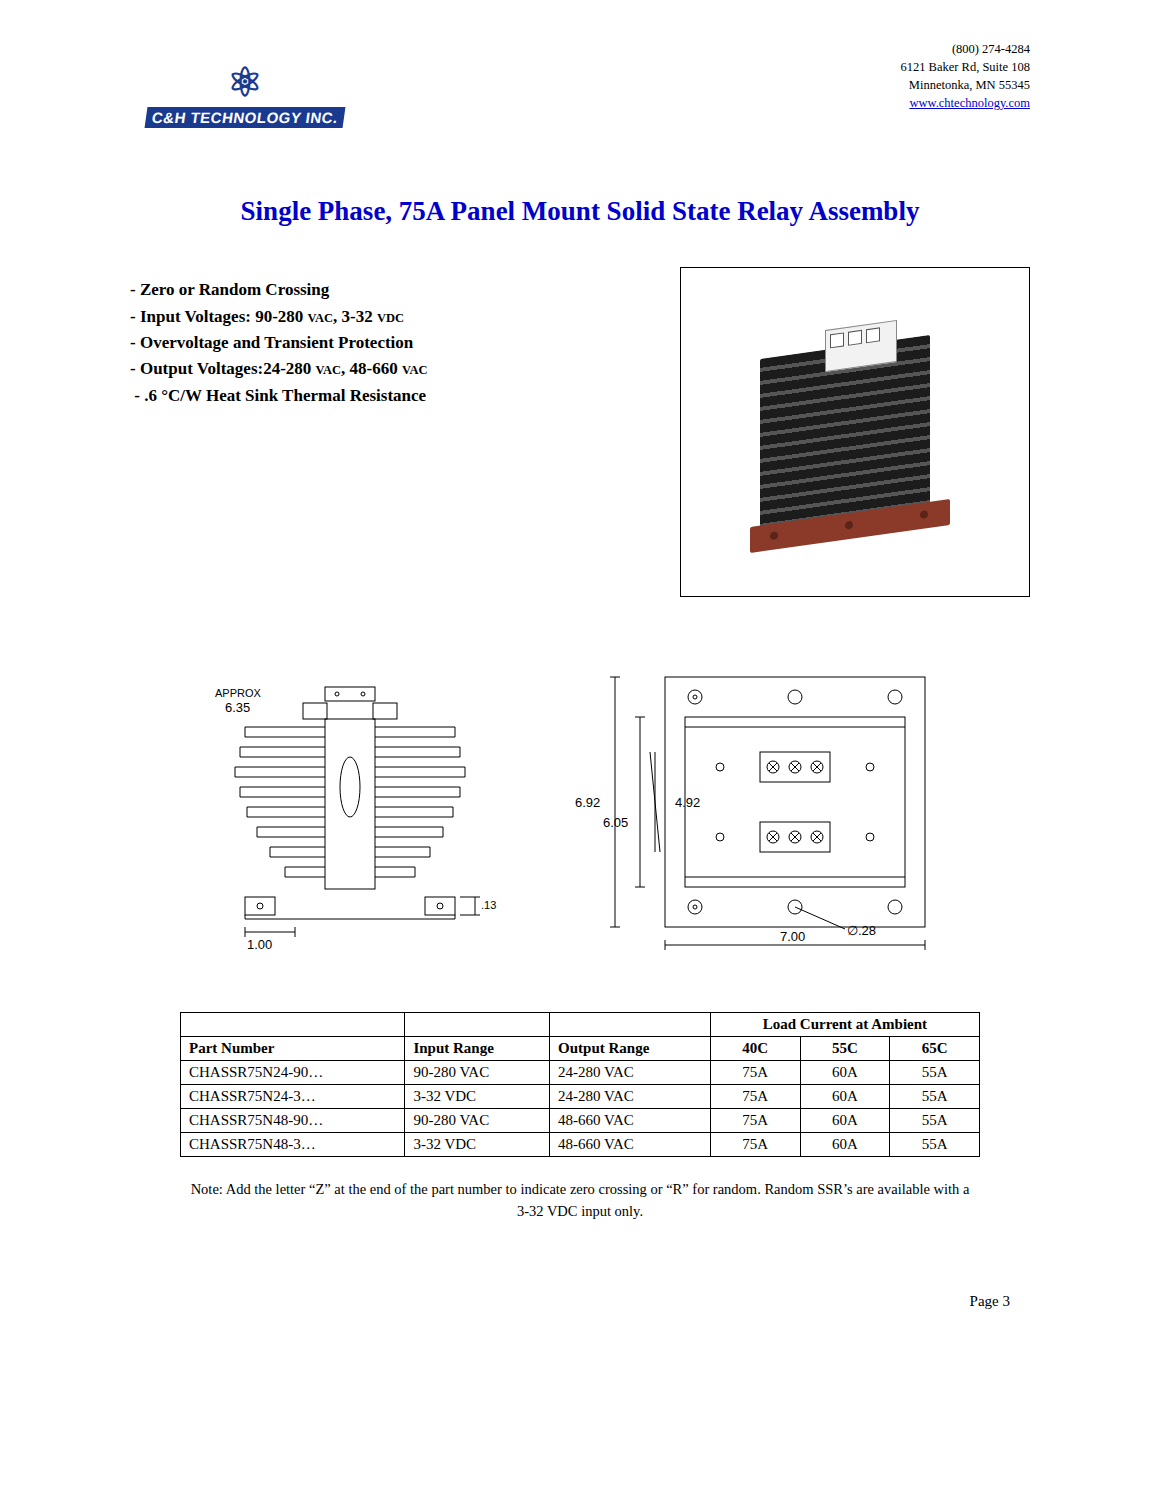⚛
C&H TECHNOLOGY INC.
(800) 274-4284
6121 Baker Rd, Suite 108
Minnetonka, MN 55345
www.chtechnology.com
Single Phase, 75A Panel Mount Solid State Relay Assembly
- Zero or Random Crossing
- Input Voltages: 90-280 VAC, 3-32 VDC
- Overvoltage and Transient Protection
- Output Voltages:24-280 VAC, 48-660 VAC
- .6 °C/W Heat Sink Thermal Resistance
APPROX 6.35 1.00 .13 6.92 6.05 4.92 ∅.28 7.00
| | | | Load Current at Ambient |
| Part Number | Input Range | Output Range | 40C | 55C | 65C |
| CHASSR75N24-90… | 90-280 VAC | 24-280 VAC | 75A | 60A | 55A |
| CHASSR75N24-3… | 3-32 VDC | 24-280 VAC | 75A | 60A | 55A |
| CHASSR75N48-90… | 90-280 VAC | 48-660 VAC | 75A | 60A | 55A |
| CHASSR75N48-3… | 3-32 VDC | 48-660 VAC | 75A | 60A | 55A |
Note: Add the letter “Z” at the end of the part number to indicate zero crossing or “R” for random. Random SSR’s are available with a 3-32 VDC input only.
Page 3